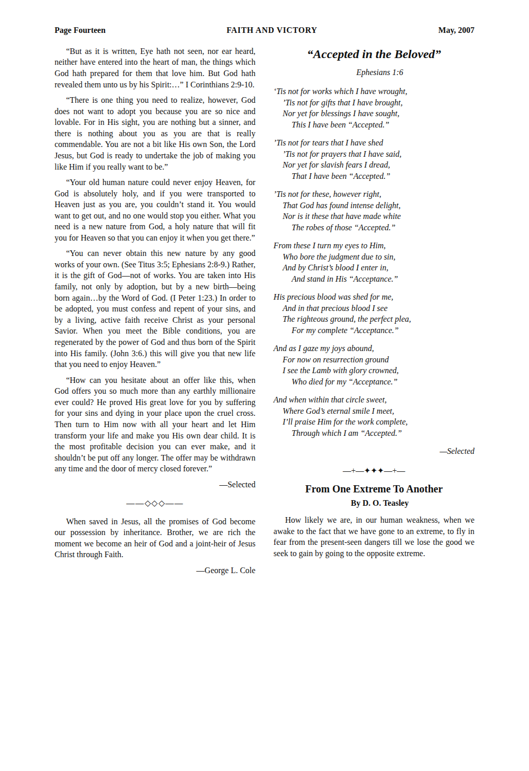Page Fourteen FAITH AND VICTORY May, 2007
“But as it is written, Eye hath not seen, nor ear heard, neither have entered into the heart of man, the things which God hath prepared for them that love him. But God hath revealed them unto us by his Spirit:…” I Corinthians 2:9-10.
“There is one thing you need to realize, however, God does not want to adopt you because you are so nice and lovable. For in His sight, you are nothing but a sinner, and there is nothing about you as you are that is really commendable. You are not a bit like His own Son, the Lord Jesus, but God is ready to undertake the job of making you like Him if you really want to be.”
“Your old human nature could never enjoy Heaven, for God is absolutely holy, and if you were transported to Heaven just as you are, you couldn’t stand it. You would want to get out, and no one would stop you either. What you need is a new nature from God, a holy nature that will fit you for Heaven so that you can enjoy it when you get there.”
“You can never obtain this new nature by any good works of your own. (See Titus 3:5; Ephesians 2:8-9.) Rather, it is the gift of God—not of works. You are taken into His family, not only by adoption, but by a new birth—being born again…by the Word of God. (I Peter 1:23.) In order to be adopted, you must confess and repent of your sins, and by a living, active faith receive Christ as your personal Savior. When you meet the Bible conditions, you are regenerated by the power of God and thus born of the Spirit into His family. (John 3:6.) this will give you that new life that you need to enjoy Heaven.”
“How can you hesitate about an offer like this, when God offers you so much more than any earthly millionaire ever could? He proved His great love for you by suffering for your sins and dying in your place upon the cruel cross. Then turn to Him now with all your heart and let Him transform your life and make you His own dear child. It is the most profitable decision you can ever make, and it shouldn’t be put off any longer. The offer may be withdrawn any time and the door of mercy closed forever.”
—Selected
——◇◇◇——
When saved in Jesus, all the promises of God become our possession by inheritance. Brother, we are rich the moment we become an heir of God and a joint-heir of Jesus Christ through Faith.
—George L. Cole
“Accepted in the Beloved”
Ephesians 1:6
‘Tis not for works which I have wrought, ’Tis not for gifts that I have brought, Nor yet for blessings I have sought, This I have been “Accepted.”
’Tis not for tears that I have shed ’Tis not for prayers that I have said, Nor yet for slavish fears I dread, That I have been “Accepted.”
’Tis not for these, however right, That God has found intense delight, Nor is it these that have made white The robes of those “Accepted.”
From these I turn my eyes to Him, Who bore the judgment due to sin, And by Christ’s blood I enter in, And stand in His “Acceptance.”
His precious blood was shed for me, And in that precious blood I see The righteous ground, the perfect plea, For my complete “Acceptance.”
And as I gaze my joys abound, For now on resurrection ground I see the Lamb with glory crowned, Who died for my “Acceptance.”
And when within that circle sweet, Where God’s eternal smile I meet, I’ll praise Him for the work complete, Through which I am “Accepted.”
—Selected
—+—✦✦✦—+—
From One Extreme To Another
By D. O. Teasley
How likely we are, in our human weakness, when we awake to the fact that we have gone to an extreme, to fly in fear from the present-seen dangers till we lose the good we seek to gain by going to the opposite extreme.